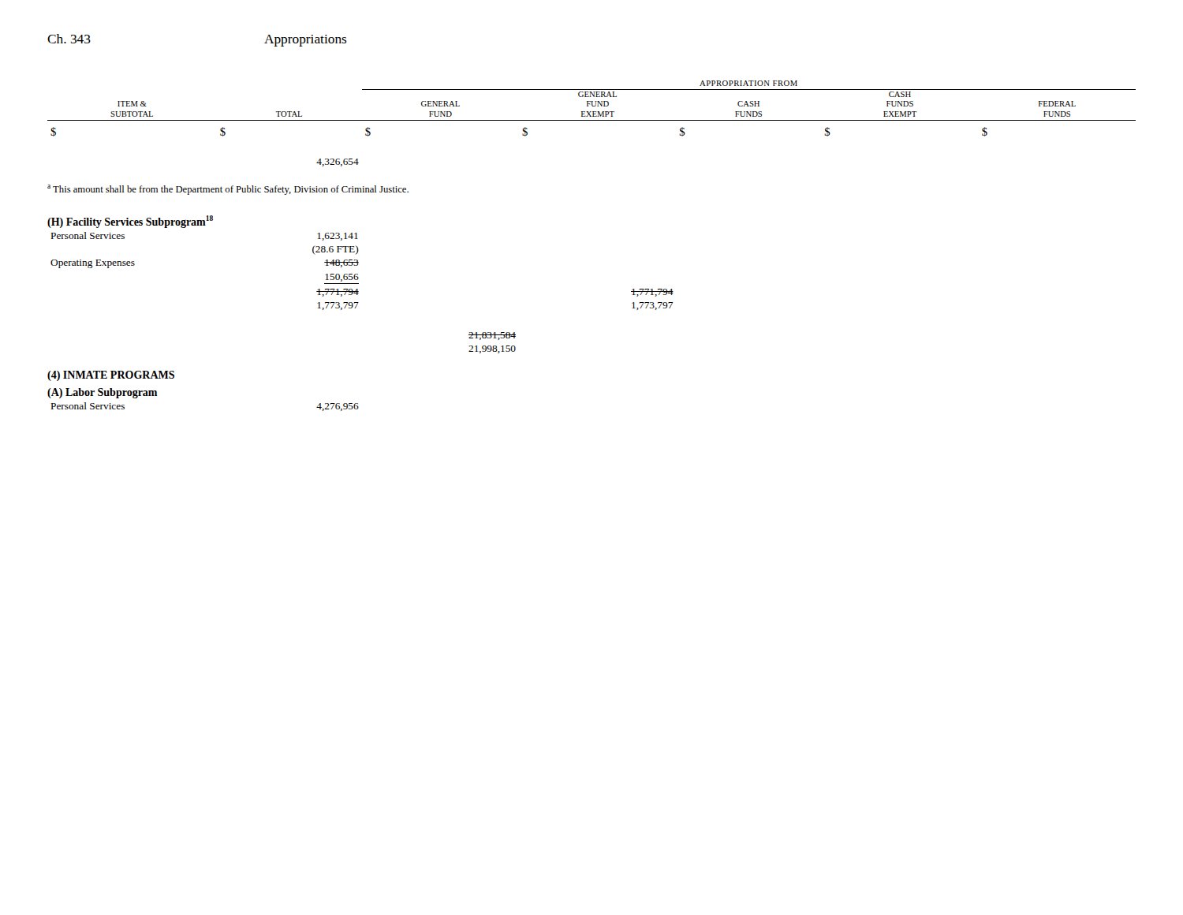Ch. 343 Appropriations
| | | APPROPRIATION FROM |
| | | | GENERAL | | CASH | |
| ITEM & | | GENERAL | FUND | CASH | FUNDS | FEDERAL |
| SUBTOTAL | TOTAL | FUND | EXEMPT | FUNDS | EXEMPT | FUNDS |
| $ | $ | $ | $ | $ | $ | $ |
| | 4,326,654 | | | | | |
a This amount shall be from the Department of Public Safety, Division of Criminal Justice.
(H) Facility Services Subprogram18
| Personal Services | 1,623,141 | | | | | |
| | (28.6 FTE) | | | | | |
| Operating Expenses | 148,653 | | | | | |
| | 150,656 | | | | | |
| | 1,771,794 | | 1,771,794 | | | |
| | 1,773,797 | | 1,773,797 | | | |
| | | 21,831,584 | | | | |
| | | 21,998,150 | | | | |
(4) INMATE PROGRAMS
(A) Labor Subprogram
| Personal Services | 4,276,956 | | | | | |